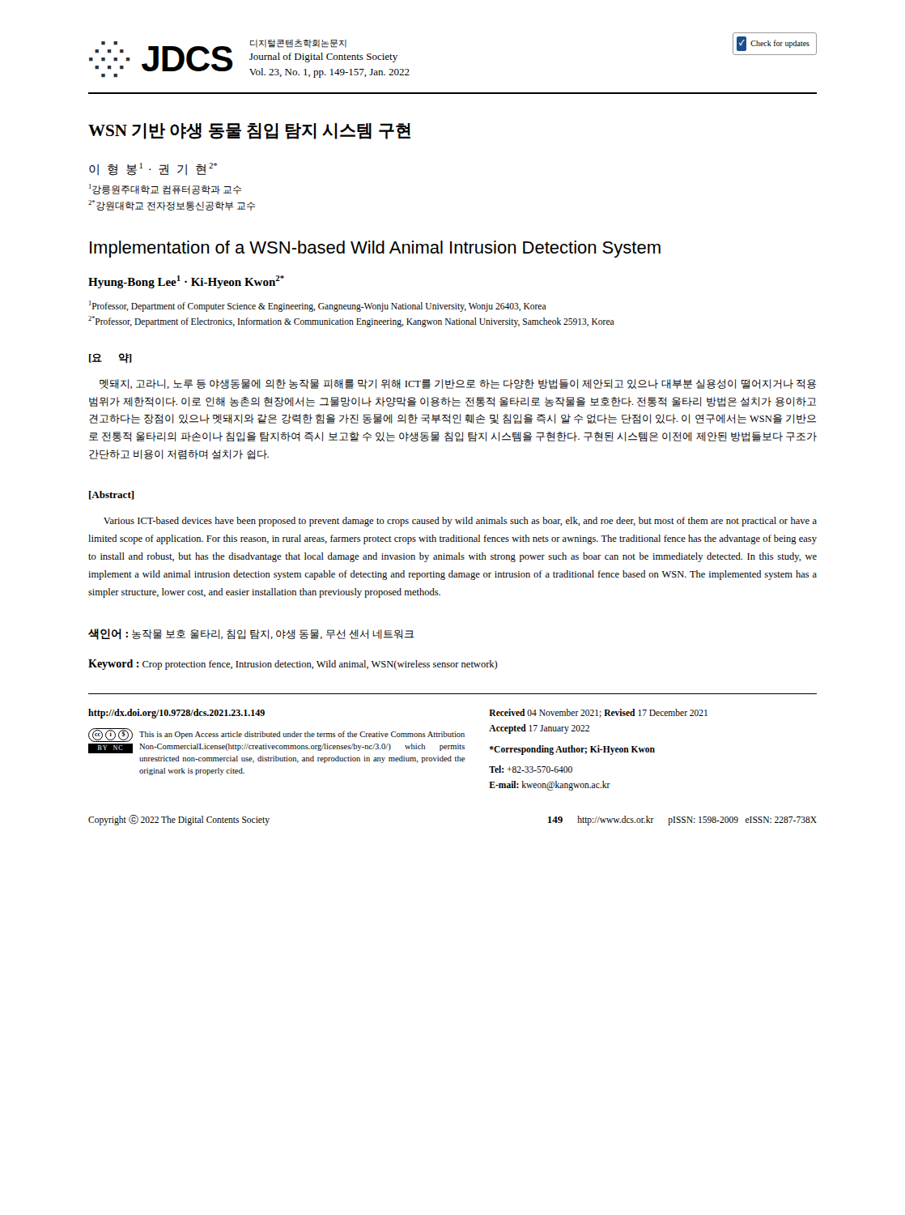▪ ▪ ▪ ▪ ▪ ▪ ▪ ▪ ▪ ▪ ▪ ▪ ▪ ▪
JDCS
디지털콘텐츠학회논문지
Journal of Digital Contents Society
Vol. 23, No. 1, pp. 149-157, Jan. 2022
✓Check for updates
WSN 기반 야생 동물 침입 탐지 시스템 구현
이 형 봉1 · 권 기 현2*
1강릉원주대학교 컴퓨터공학과 교수
2*강원대학교 전자정보통신공학부 교수
Implementation of a WSN-based Wild Animal Intrusion Detection System
Hyung-Bong Lee1 · Ki-Hyeon Kwon2*
1Professor, Department of Computer Science & Engineering, Gangneung-Wonju National University, Wonju 26403, Korea
2*Professor, Department of Electronics, Information & Communication Engineering, Kangwon National University, Samcheok 25913, Korea
[요 약]
멧돼지, 고라니, 노루 등 야생동물에 의한 농작물 피해를 막기 위해 ICT를 기반으로 하는 다양한 방법들이 제안되고 있으나 대부분 실용성이 떨어지거나 적용 범위가 제한적이다. 이로 인해 농촌의 현장에서는 그물망이나 차양막을 이용하는 전통적 울타리로 농작물을 보호한다. 전통적 울타리 방법은 설치가 용이하고 견고하다는 장점이 있으나 멧돼지와 같은 강력한 힘을 가진 동물에 의한 국부적인 훼손 및 침입을 즉시 알 수 없다는 단점이 있다. 이 연구에서는 WSN을 기반으로 전통적 울타리의 파손이나 침입을 탐지하여 즉시 보고할 수 있는 야생동물 침입 탐지 시스템을 구현한다. 구현된 시스템은 이전에 제안된 방법들보다 구조가 간단하고 비용이 저렴하며 설치가 쉽다.
[Abstract]
Various ICT-based devices have been proposed to prevent damage to crops caused by wild animals such as boar, elk, and roe deer, but most of them are not practical or have a limited scope of application. For this reason, in rural areas, farmers protect crops with traditional fences with nets or awnings. The traditional fence has the advantage of being easy to install and robust, but has the disadvantage that local damage and invasion by animals with strong power such as boar can not be immediately detected. In this study, we implement a wild animal intrusion detection system capable of detecting and reporting damage or intrusion of a traditional fence based on WSN. The implemented system has a simpler structure, lower cost, and easier installation than previously proposed methods.
색인어 : 농작물 보호 울타리, 침입 탐지, 야생 동물, 무선 센서 네트워크
Keyword : Crop protection fence, Intrusion detection, Wild animal, WSN(wireless sensor network)
http://dx.doi.org/10.9728/dcs.2021.23.1.149
cc i$
BY NC
This is an Open Access article distributed under the terms of the Creative Commons Attribution Non-CommercialLicense(http://creativecommons.org/licenses/by-nc/3.0/) which permits unrestricted non-commercial use, distribution, and reproduction in any medium, provided the original work is properly cited.
Received 04 November 2021; Revised 17 December 2021
Accepted 17 January 2022
*Corresponding Author; Ki-Hyeon Kwon
Tel: +82-33-570-6400
E-mail: kweon@kangwon.ac.kr
Copyright ⓒ 2022 The Digital Contents Society
149
http://www.dcs.or.kr
pISSN: 1598-2009 eISSN: 2287-738X